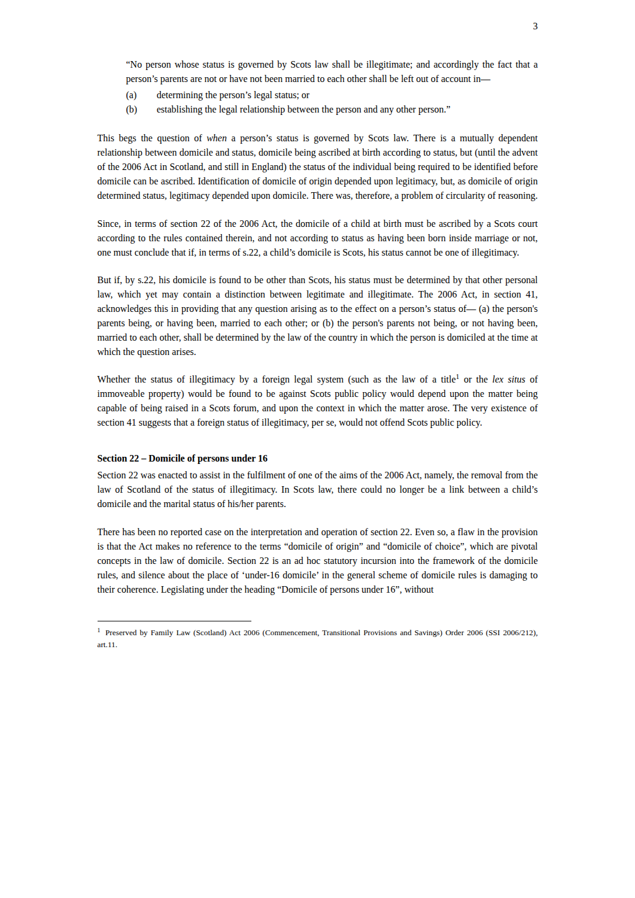3
“No person whose status is governed by Scots law shall be illegitimate; and accordingly the fact that a person’s parents are not or have not been married to each other shall be left out of account in—
(a) determining the person’s legal status; or
(b) establishing the legal relationship between the person and any other person.”
This begs the question of when a person’s status is governed by Scots law. There is a mutually dependent relationship between domicile and status, domicile being ascribed at birth according to status, but (until the advent of the 2006 Act in Scotland, and still in England) the status of the individual being required to be identified before domicile can be ascribed. Identification of domicile of origin depended upon legitimacy, but, as domicile of origin determined status, legitimacy depended upon domicile. There was, therefore, a problem of circularity of reasoning.
Since, in terms of section 22 of the 2006 Act, the domicile of a child at birth must be ascribed by a Scots court according to the rules contained therein, and not according to status as having been born inside marriage or not, one must conclude that if, in terms of s.22, a child’s domicile is Scots, his status cannot be one of illegitimacy.
But if, by s.22, his domicile is found to be other than Scots, his status must be determined by that other personal law, which yet may contain a distinction between legitimate and illegitimate. The 2006 Act, in section 41, acknowledges this in providing that any question arising as to the effect on a person’s status of— (a) the person's parents being, or having been, married to each other; or (b) the person's parents not being, or not having been, married to each other, shall be determined by the law of the country in which the person is domiciled at the time at which the question arises.
Whether the status of illegitimacy by a foreign legal system (such as the law of a title1 or the lex situs of immoveable property) would be found to be against Scots public policy would depend upon the matter being capable of being raised in a Scots forum, and upon the context in which the matter arose. The very existence of section 41 suggests that a foreign status of illegitimacy, per se, would not offend Scots public policy.
Section 22 – Domicile of persons under 16
Section 22 was enacted to assist in the fulfilment of one of the aims of the 2006 Act, namely, the removal from the law of Scotland of the status of illegitimacy. In Scots law, there could no longer be a link between a child’s domicile and the marital status of his/her parents.
There has been no reported case on the interpretation and operation of section 22. Even so, a flaw in the provision is that the Act makes no reference to the terms “domicile of origin” and “domicile of choice”, which are pivotal concepts in the law of domicile. Section 22 is an ad hoc statutory incursion into the framework of the domicile rules, and silence about the place of ‘under-16 domicile’ in the general scheme of domicile rules is damaging to their coherence. Legislating under the heading “Domicile of persons under 16”, without
1 Preserved by Family Law (Scotland) Act 2006 (Commencement, Transitional Provisions and Savings) Order 2006 (SSI 2006/212), art.11.